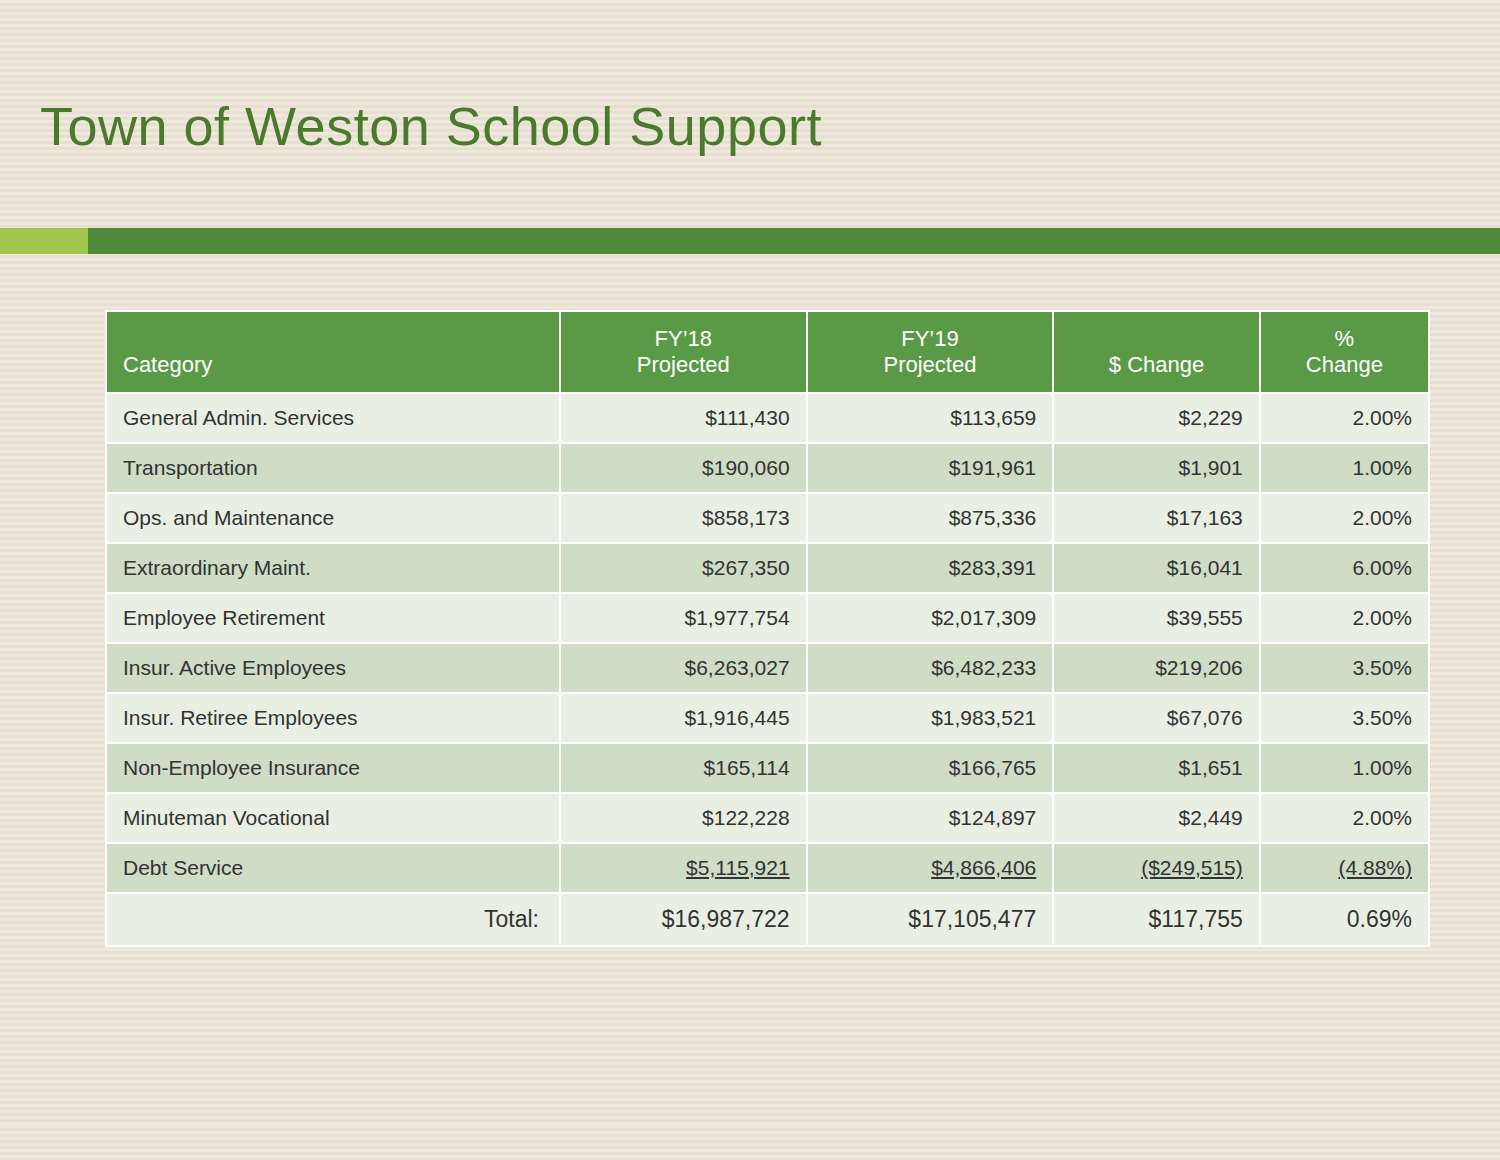Town of Weston School Support
| Category | FY’18 Projected | FY’19 Projected | $ Change | % Change |
| --- | --- | --- | --- | --- |
| General Admin. Services | $111,430 | $113,659 | $2,229 | 2.00% |
| Transportation | $190,060 | $191,961 | $1,901 | 1.00% |
| Ops. and Maintenance | $858,173 | $875,336 | $17,163 | 2.00% |
| Extraordinary Maint. | $267,350 | $283,391 | $16,041 | 6.00% |
| Employee Retirement | $1,977,754 | $2,017,309 | $39,555 | 2.00% |
| Insur. Active Employees | $6,263,027 | $6,482,233 | $219,206 | 3.50% |
| Insur. Retiree Employees | $1,916,445 | $1,983,521 | $67,076 | 3.50% |
| Non-Employee Insurance | $165,114 | $166,765 | $1,651 | 1.00% |
| Minuteman Vocational | $122,228 | $124,897 | $2,449 | 2.00% |
| Debt Service | $5,115,921 | $4,866,406 | ($249,515) | (4.88%) |
| Total: | $16,987,722 | $17,105,477 | $117,755 | 0.69% |